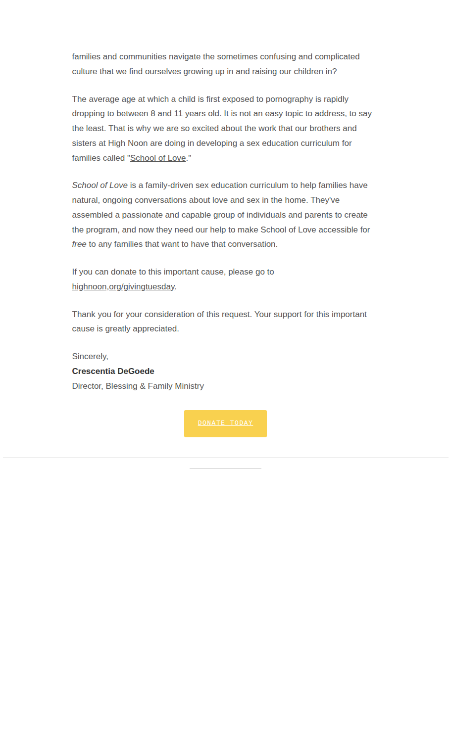families and communities navigate the sometimes confusing and complicated culture that we find ourselves growing up in and raising our children in?
The average age at which a child is first exposed to pornography is rapidly dropping to between 8 and 11 years old. It is not an easy topic to address, to say the least. That is why we are so excited about the work that our brothers and sisters at High Noon are doing in developing a sex education curriculum for families called "School of Love."
School of Love is a family-driven sex education curriculum to help families have natural, ongoing conversations about love and sex in the home. They've assembled a passionate and capable group of individuals and parents to create the program, and now they need our help to make School of Love accessible for free to any families that want to have that conversation.
If you can donate to this important cause, please go to highnoon,org/givingtuesday.
Thank you for your consideration of this request. Your support for this important cause is greatly appreciated.
Sincerely,
Crescentia DeGoede
Director, Blessing & Family Ministry
DONATE TODAY